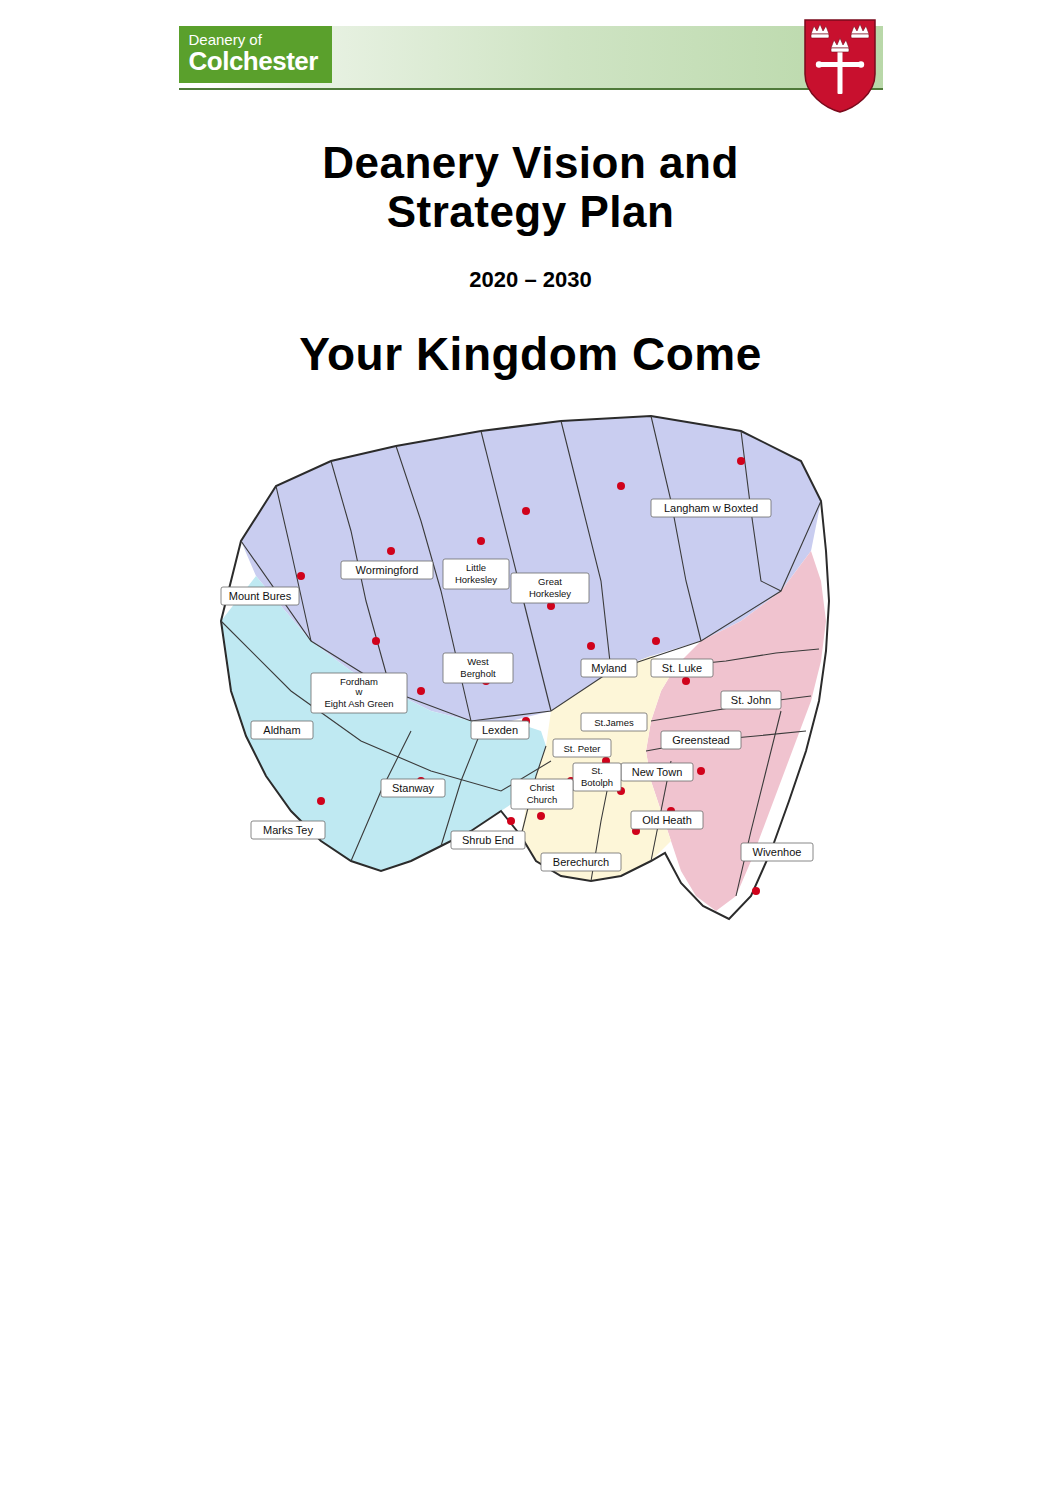Deanery of Colchester
Deanery Vision and
Strategy Plan
2020 – 2030
Your Kingdom Come
Mount Bures Wormingford Little Horkesley Great Horkesley Langham w Boxted West Bergholt Myland St. Luke St. John Fordham w Eight Ash Green Aldham Lexden St.James St. Peter Greenstead New Town St. Botolph Christ Church Stanway Marks Tey Shrub End Berechurch Old Heath Wivenhoe